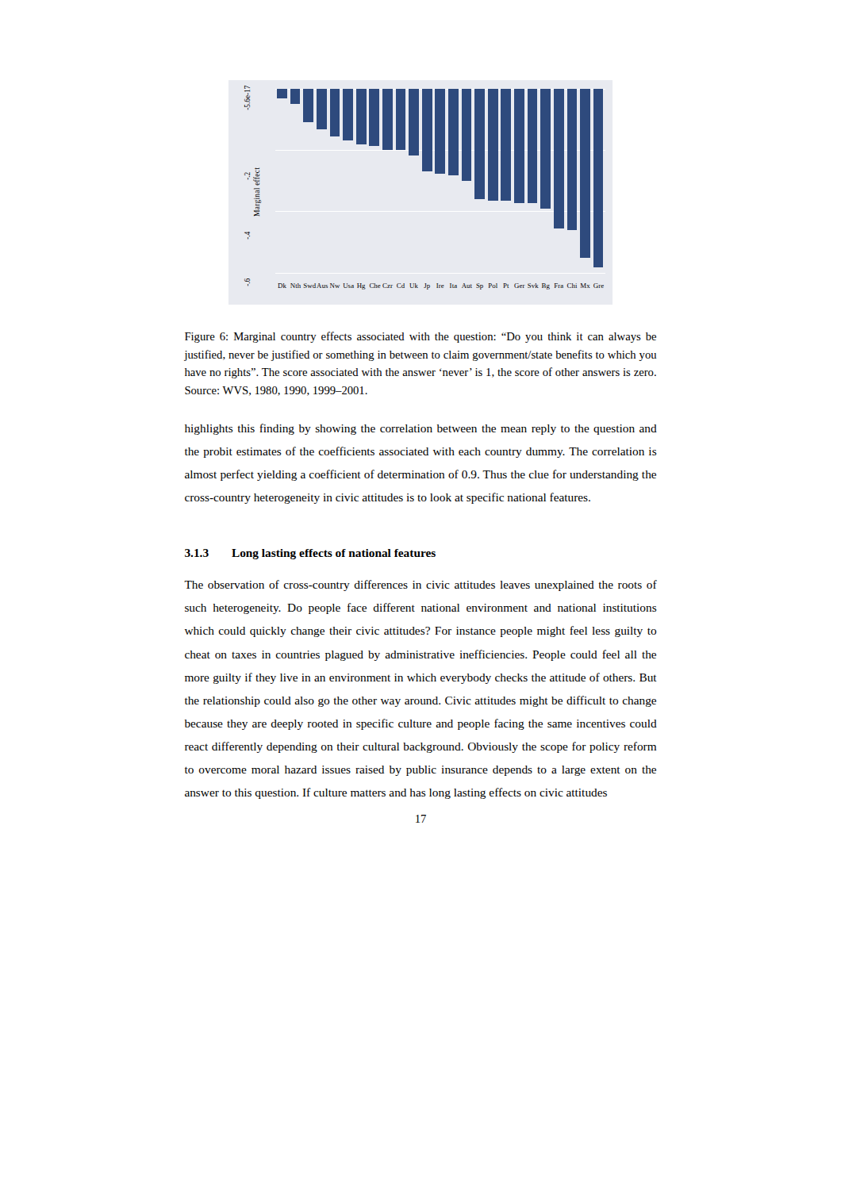Marginal effect
-5.6e-17
-.2
-.4
-.6
Dk Nth Swd Aus Nw Usa Hg Che Czr Cd Uk Jp Ire Ita Aut Sp Pol Pt Ger Svk Bg Fra Chi Mx Gre
Figure 6: Marginal country effects associated with the question: “Do you think it can always be justified, never be justified or something in between to claim government/state benefits to which you have no rights”. The score associated with the answer ‘never’ is 1, the score of other answers is zero. Source: WVS, 1980, 1990, 1999–2001.
highlights this finding by showing the correlation between the mean reply to the question and the probit estimates of the coefficients associated with each country dummy. The correlation is almost perfect yielding a coefficient of determination of 0.9. Thus the clue for understanding the cross-country heterogeneity in civic attitudes is to look at specific national features.
3.1.3 Long lasting effects of national features
The observation of cross-country differences in civic attitudes leaves unexplained the roots of such heterogeneity. Do people face different national environment and national institutions which could quickly change their civic attitudes? For instance people might feel less guilty to cheat on taxes in countries plagued by administrative inefficiencies. People could feel all the more guilty if they live in an environment in which everybody checks the attitude of others. But the relationship could also go the other way around. Civic attitudes might be difficult to change because they are deeply rooted in specific culture and people facing the same incentives could react differently depending on their cultural background. Obviously the scope for policy reform to overcome moral hazard issues raised by public insurance depends to a large extent on the answer to this question. If culture matters and has long lasting effects on civic attitudes
17